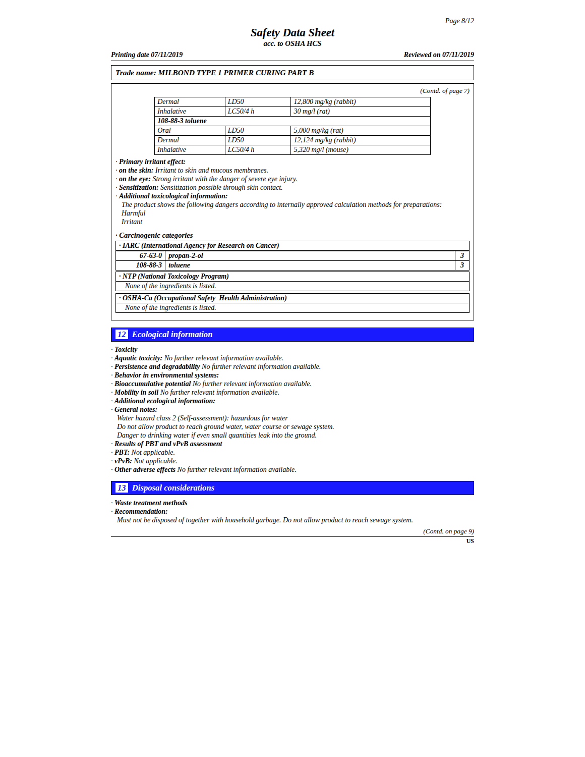Page 8/12
Safety Data Sheet
acc. to OSHA HCS
Printing date 07/11/2019 Reviewed on 07/11/2019
Trade name: MILBOND TYPE 1 PRIMER CURING PART B
(Contd. of page 7)
| Dermal | LD50 | 12,800 mg/kg (rabbit) |
| Inhalative | LC50/4 h | 30 mg/l (rat) |
| 108-88-3 toluene |
| Oral | LD50 | 5,000 mg/kg (rat) |
| Dermal | LD50 | 12,124 mg/kg (rabbit) |
| Inhalative | LC50/4 h | 5,320 mg/l (mouse) |
· Primary irritant effect:
· on the skin: Irritant to skin and mucous membranes.
· on the eye: Strong irritant with the danger of severe eye injury.
· Sensitization: Sensitization possible through skin contact.
· Additional toxicological information:
The product shows the following dangers according to internally approved calculation methods for preparations:
Harmful
Irritant
· Carcinogenic categories
· IARC (International Agency for Research on Cancer)
| 67-63-0 | propan-2-ol | 3 |
| 108-88-3 | toluene | 3 |
· NTP (National Toxicology Program)
None of the ingredients is listed.
· OSHA-Ca (Occupational Safety Health Administration)
None of the ingredients is listed.
12 Ecological information
· Toxicity
· Aquatic toxicity: No further relevant information available.
· Persistence and degradability No further relevant information available.
· Behavior in environmental systems:
· Bioaccumulative potential No further relevant information available.
· Mobility in soil No further relevant information available.
· Additional ecological information:
· General notes:
Water hazard class 2 (Self-assessment): hazardous for water
Do not allow product to reach ground water, water course or sewage system.
Danger to drinking water if even small quantities leak into the ground.
· Results of PBT and vPvB assessment
· PBT: Not applicable.
· vPvB: Not applicable.
· Other adverse effects No further relevant information available.
13 Disposal considerations
· Waste treatment methods
· Recommendation:
Must not be disposed of together with household garbage. Do not allow product to reach sewage system.
(Contd. on page 9)
US